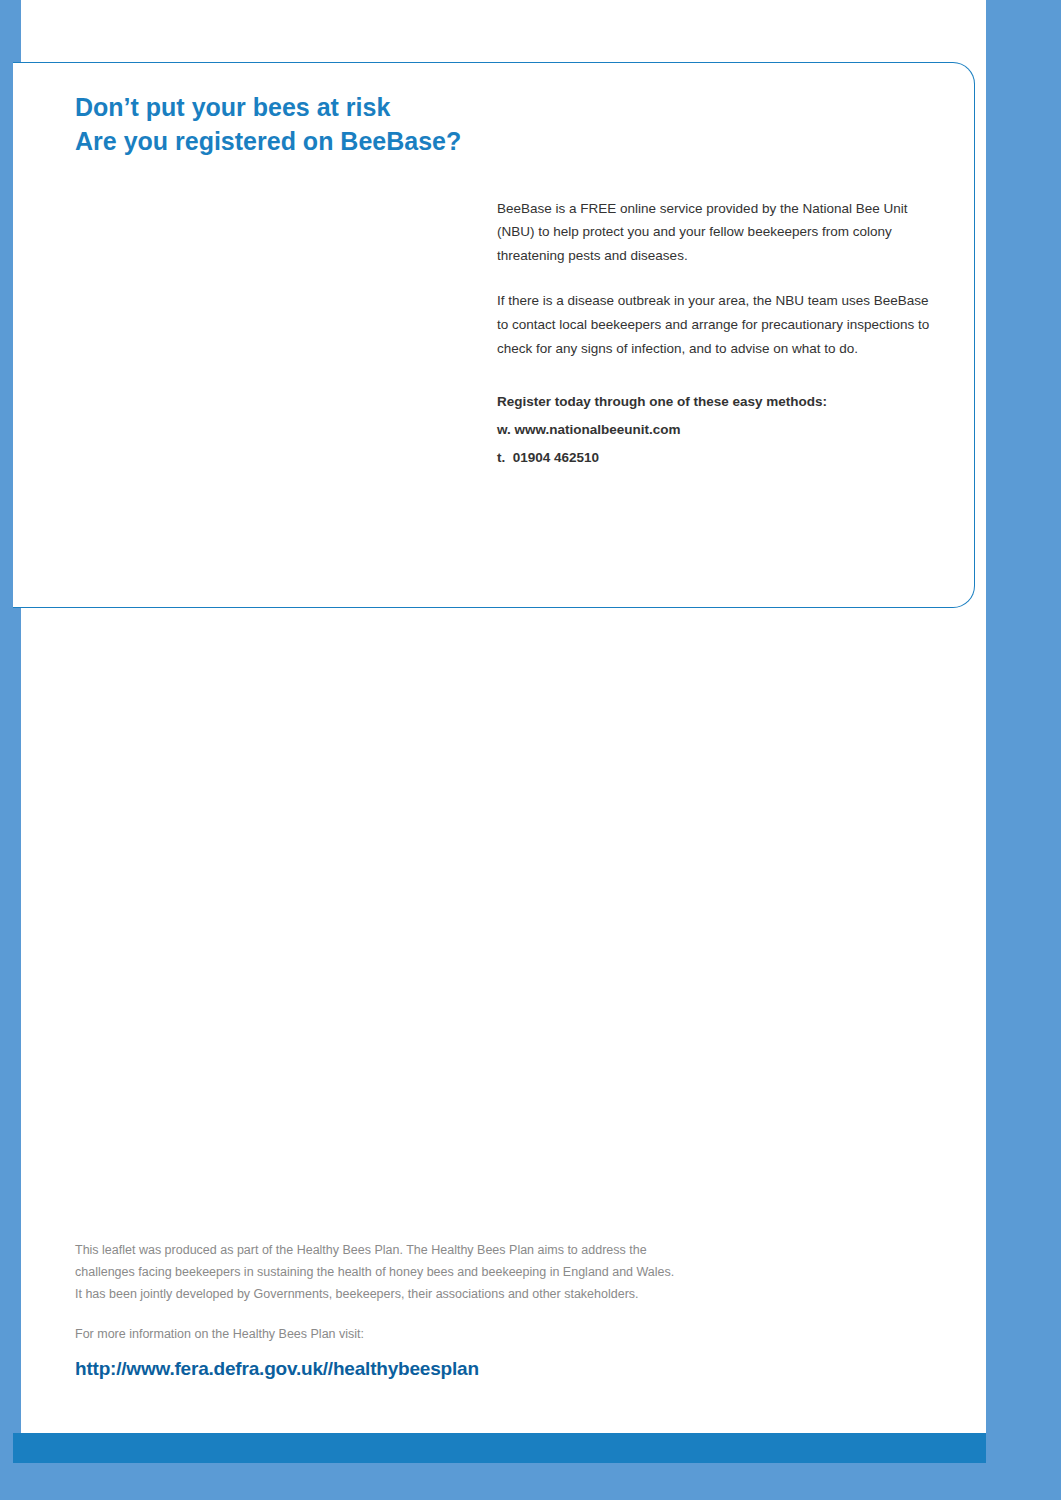Don’t put your bees at risk
Are you registered on BeeBase?
BeeBase is a FREE online service provided by the National Bee Unit (NBU) to help protect you and your fellow beekeepers from colony threatening pests and diseases.
If there is a disease outbreak in your area, the NBU team uses BeeBase to contact local beekeepers and arrange for precautionary inspections to check for any signs of infection, and to advise on what to do.
Register today through one of these easy methods:
w. www.nationalbeeunit.com
t. 01904 462510
This leaflet was produced as part of the Healthy Bees Plan. The Healthy Bees Plan aims to address the challenges facing beekeepers in sustaining the health of honey bees and beekeeping in England and Wales. It has been jointly developed by Governments, beekeepers, their associations and other stakeholders.
For more information on the Healthy Bees Plan visit:
http://www.fera.defra.gov.uk//healthybeesplan